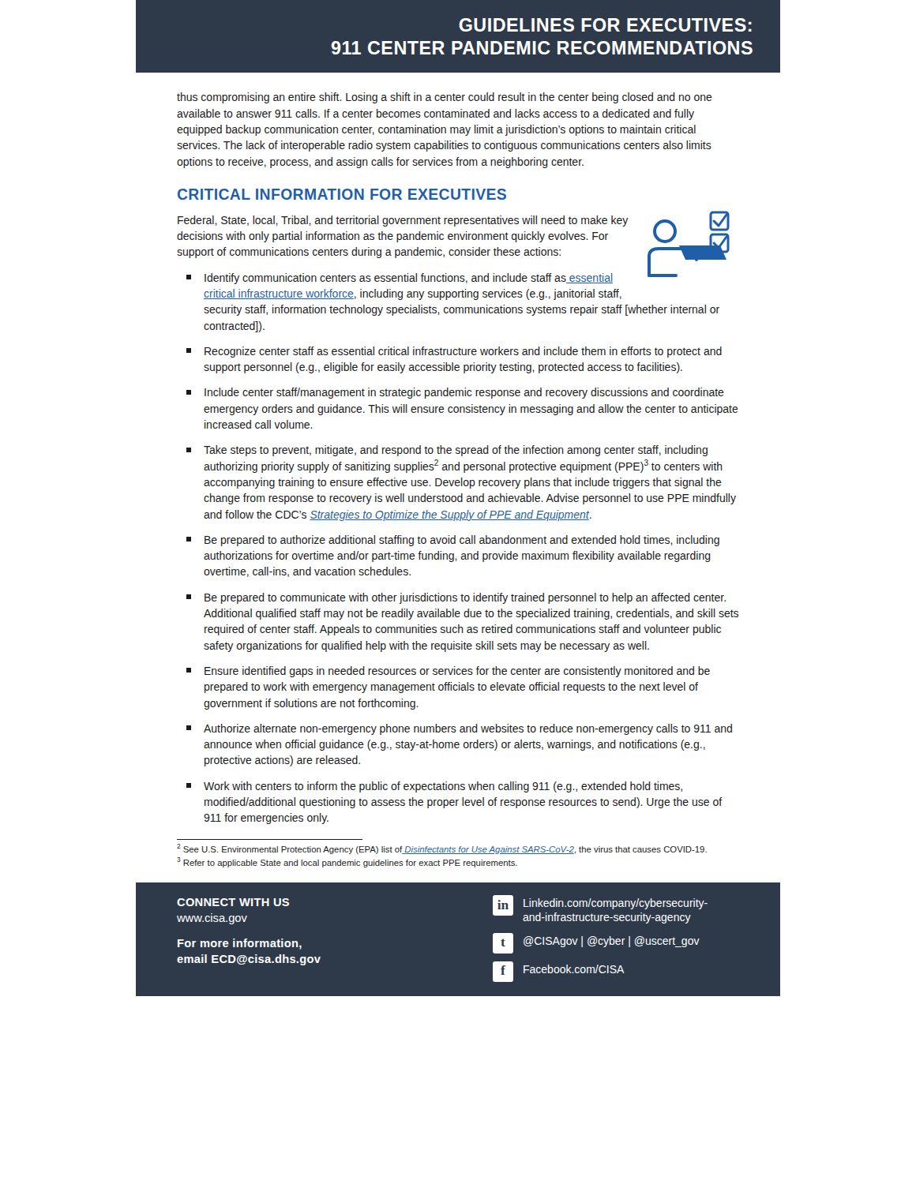GUIDELINES FOR EXECUTIVES: 911 CENTER PANDEMIC RECOMMENDATIONS
thus compromising an entire shift. Losing a shift in a center could result in the center being closed and no one available to answer 911 calls. If a center becomes contaminated and lacks access to a dedicated and fully equipped backup communication center, contamination may limit a jurisdiction’s options to maintain critical services. The lack of interoperable radio system capabilities to contiguous communications centers also limits options to receive, process, and assign calls for services from a neighboring center.
Critical Information for Executives
Federal, State, local, Tribal, and territorial government representatives will need to make key decisions with only partial information as the pandemic environment quickly evolves. For support of communications centers during a pandemic, consider these actions:
Identify communication centers as essential functions, and include staff as essential critical infrastructure workforce, including any supporting services (e.g., janitorial staff, security staff, information technology specialists, communications systems repair staff [whether internal or contracted]).
Recognize center staff as essential critical infrastructure workers and include them in efforts to protect and support personnel (e.g., eligible for easily accessible priority testing, protected access to facilities).
Include center staff/management in strategic pandemic response and recovery discussions and coordinate emergency orders and guidance. This will ensure consistency in messaging and allow the center to anticipate increased call volume.
Take steps to prevent, mitigate, and respond to the spread of the infection among center staff, including authorizing priority supply of sanitizing supplies2 and personal protective equipment (PPE)3 to centers with accompanying training to ensure effective use. Develop recovery plans that include triggers that signal the change from response to recovery is well understood and achievable. Advise personnel to use PPE mindfully and follow the CDC’s Strategies to Optimize the Supply of PPE and Equipment.
Be prepared to authorize additional staffing to avoid call abandonment and extended hold times, including authorizations for overtime and/or part-time funding, and provide maximum flexibility available regarding overtime, call-ins, and vacation schedules.
Be prepared to communicate with other jurisdictions to identify trained personnel to help an affected center. Additional qualified staff may not be readily available due to the specialized training, credentials, and skill sets required of center staff. Appeals to communities such as retired communications staff and volunteer public safety organizations for qualified help with the requisite skill sets may be necessary as well.
Ensure identified gaps in needed resources or services for the center are consistently monitored and be prepared to work with emergency management officials to elevate official requests to the next level of government if solutions are not forthcoming.
Authorize alternate non-emergency phone numbers and websites to reduce non-emergency calls to 911 and announce when official guidance (e.g., stay-at-home orders) or alerts, warnings, and notifications (e.g., protective actions) are released.
Work with centers to inform the public of expectations when calling 911 (e.g., extended hold times, modified/additional questioning to assess the proper level of response resources to send). Urge the use of 911 for emergencies only.
2 See U.S. Environmental Protection Agency (EPA) list of Disinfectants for Use Against SARS-CoV-2, the virus that causes COVID-19.
3 Refer to applicable State and local pandemic guidelines for exact PPE requirements.
CONNECT WITH US
www.cisa.gov
For more information,
email ECD@cisa.dhs.gov
in
Linkedin.com/company/cybersecurity-
and-infrastructure-security-agency
t
@CISAgov | @cyber | @uscert_gov
f
Facebook.com/CISA